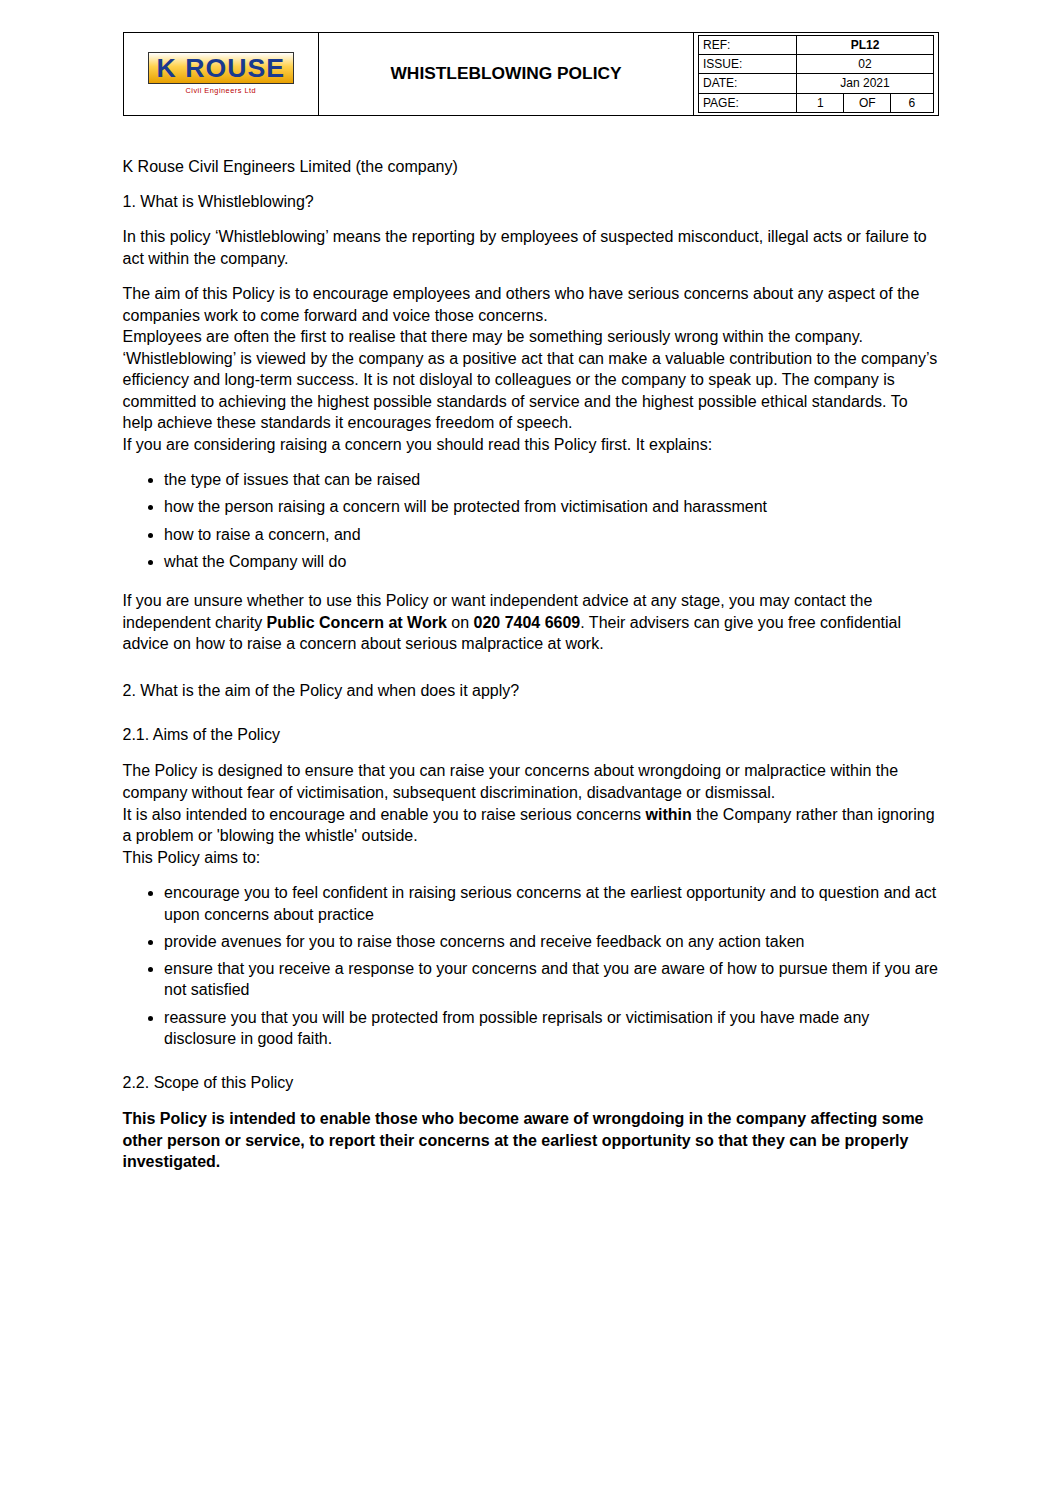| K ROUSE Civil Engineers Ltd | WHISTLEBLOWING POLICY | / REF: / PL12 / / ISSUE: / 02 / / DATE: / Jan 2021 / / PAGE: / 1 / OF / 6 / |
K Rouse Civil Engineers Limited (the company)
1. What is Whistleblowing?
In this policy ‘Whistleblowing’ means the reporting by employees of suspected misconduct, illegal acts or failure to act within the company.
The aim of this Policy is to encourage employees and others who have serious concerns about any aspect of the companies work to come forward and voice those concerns.
Employees are often the first to realise that there may be something seriously wrong within the company. ‘Whistleblowing’ is viewed by the company as a positive act that can make a valuable contribution to the company’s efficiency and long-term success. It is not disloyal to colleagues or the company to speak up. The company is committed to achieving the highest possible standards of service and the highest possible ethical standards. To help achieve these standards it encourages freedom of speech.
If you are considering raising a concern you should read this Policy first. It explains:
the type of issues that can be raised
how the person raising a concern will be protected from victimisation and harassment
how to raise a concern, and
what the Company will do
If you are unsure whether to use this Policy or want independent advice at any stage, you may contact the independent charity Public Concern at Work on 020 7404 6609. Their advisers can give you free confidential advice on how to raise a concern about serious malpractice at work.
2. What is the aim of the Policy and when does it apply?
2.1. Aims of the Policy
The Policy is designed to ensure that you can raise your concerns about wrongdoing or malpractice within the company without fear of victimisation, subsequent discrimination, disadvantage or dismissal.
It is also intended to encourage and enable you to raise serious concerns within the Company rather than ignoring a problem or 'blowing the whistle' outside.
This Policy aims to:
encourage you to feel confident in raising serious concerns at the earliest opportunity and to question and act upon concerns about practice
provide avenues for you to raise those concerns and receive feedback on any action taken
ensure that you receive a response to your concerns and that you are aware of how to pursue them if you are not satisfied
reassure you that you will be protected from possible reprisals or victimisation if you have made any disclosure in good faith.
2.2. Scope of this Policy
This Policy is intended to enable those who become aware of wrongdoing in the company affecting some other person or service, to report their concerns at the earliest opportunity so that they can be properly investigated.